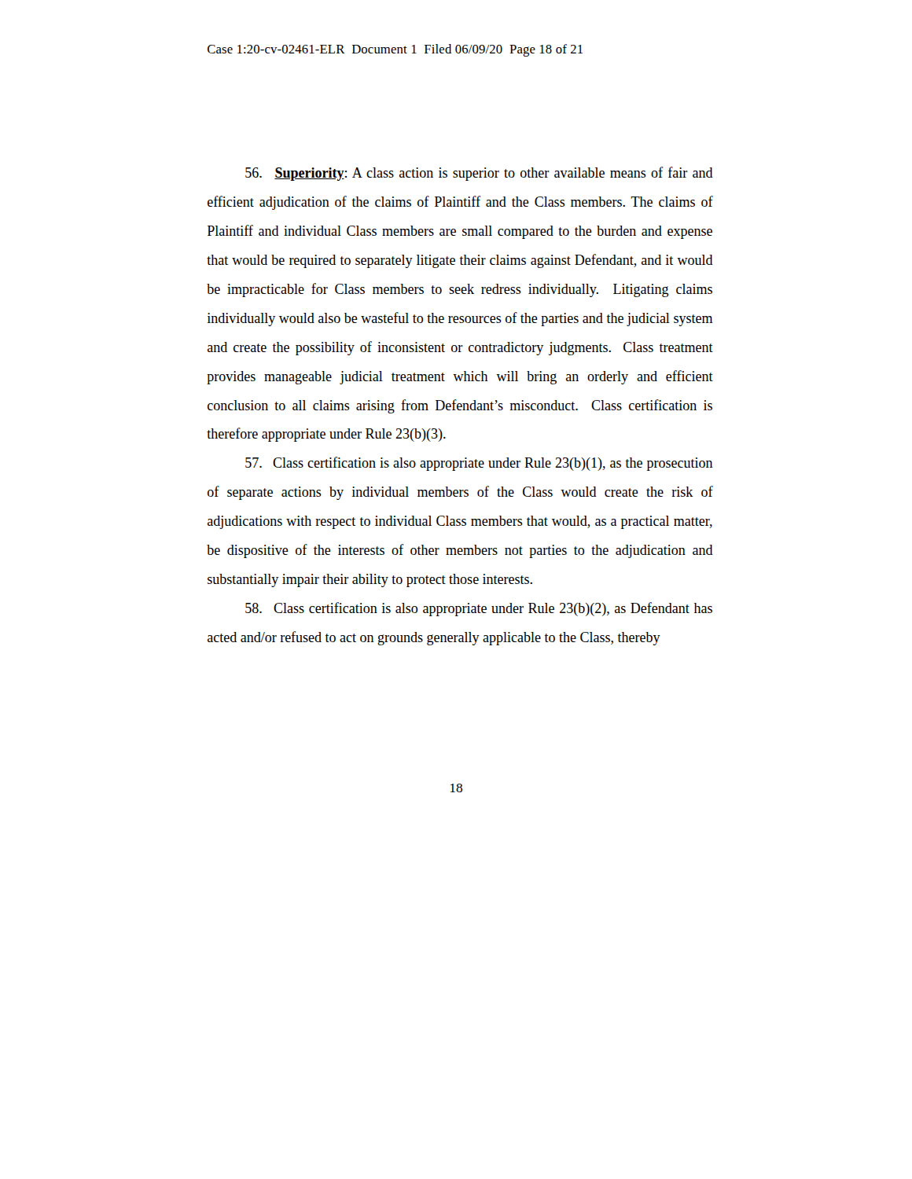Case 1:20-cv-02461-ELR Document 1 Filed 06/09/20 Page 18 of 21
56. Superiority: A class action is superior to other available means of fair and efficient adjudication of the claims of Plaintiff and the Class members. The claims of Plaintiff and individual Class members are small compared to the burden and expense that would be required to separately litigate their claims against Defendant, and it would be impracticable for Class members to seek redress individually. Litigating claims individually would also be wasteful to the resources of the parties and the judicial system and create the possibility of inconsistent or contradictory judgments. Class treatment provides manageable judicial treatment which will bring an orderly and efficient conclusion to all claims arising from Defendant’s misconduct. Class certification is therefore appropriate under Rule 23(b)(3).
57. Class certification is also appropriate under Rule 23(b)(1), as the prosecution of separate actions by individual members of the Class would create the risk of adjudications with respect to individual Class members that would, as a practical matter, be dispositive of the interests of other members not parties to the adjudication and substantially impair their ability to protect those interests.
58. Class certification is also appropriate under Rule 23(b)(2), as Defendant has acted and/or refused to act on grounds generally applicable to the Class, thereby
18